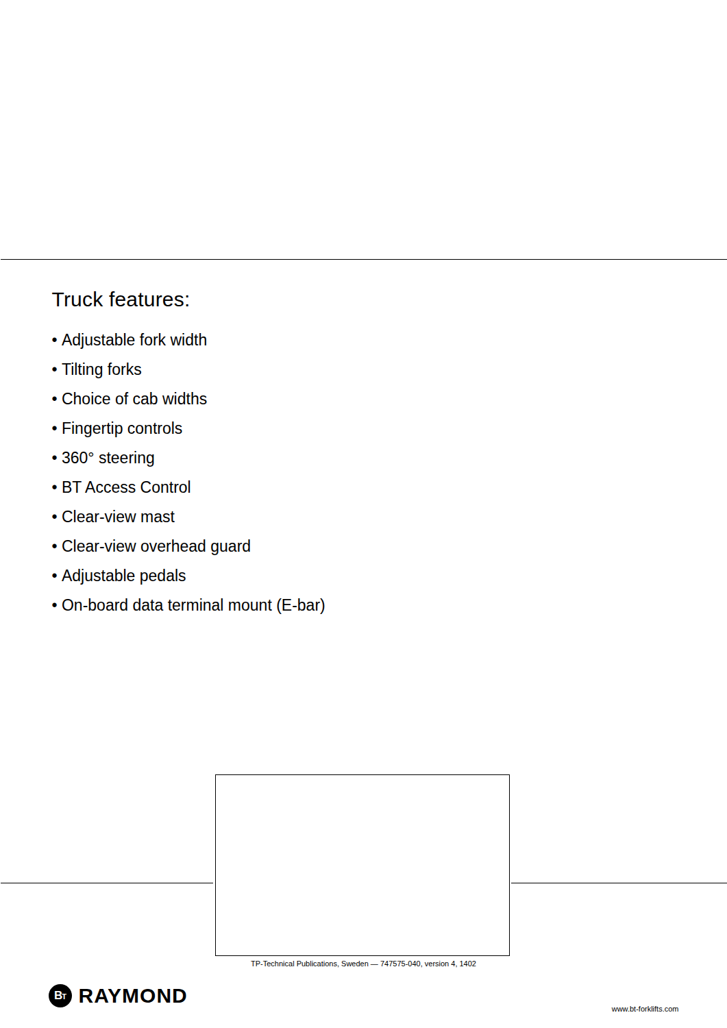Truck features:
Adjustable fork width
Tilting forks
Choice of cab widths
Fingertip controls
360° steering
BT Access Control
Clear-view mast
Clear-view overhead guard
Adjustable pedals
On-board data terminal mount (E-bar)
TP-Technical Publications, Sweden — 747575-040, version 4, 1402
BT RAYMOND
www.bt-forklifts.com